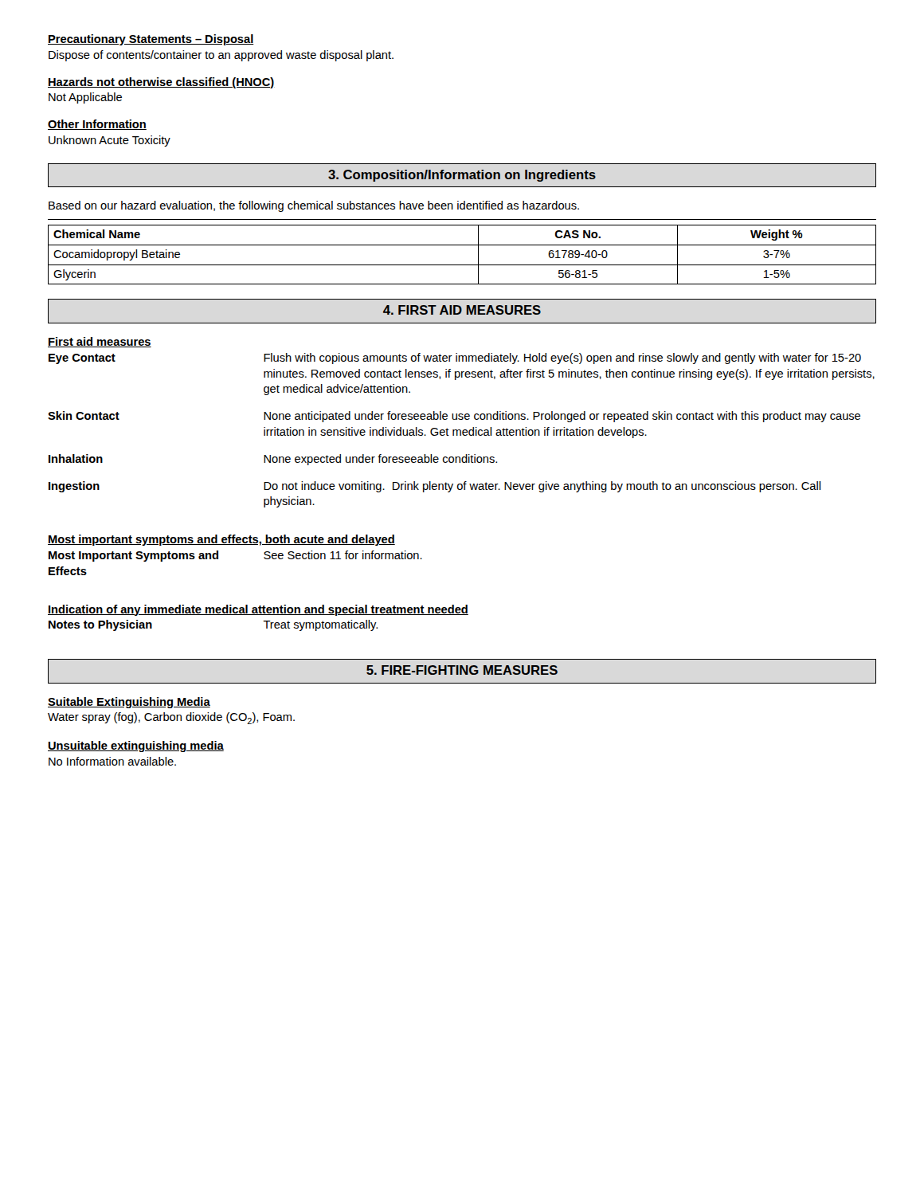Precautionary Statements – Disposal
Dispose of contents/container to an approved waste disposal plant.
Hazards not otherwise classified (HNOC)
Not Applicable
Other Information
Unknown Acute Toxicity
3. Composition/Information on Ingredients
Based on our hazard evaluation, the following chemical substances have been identified as hazardous.
| Chemical Name | CAS No. | Weight % |
| --- | --- | --- |
| Cocamidopropyl Betaine | 61789-40-0 | 3-7% |
| Glycerin | 56-81-5 | 1-5% |
4. FIRST AID MEASURES
First aid measures
| Eye Contact | Flush with copious amounts of water immediately. Hold eye(s) open and rinse slowly and gently with water for 15-20 minutes. Removed contact lenses, if present, after first 5 minutes, then continue rinsing eye(s). If eye irritation persists, get medical advice/attention. |
| Skin Contact | None anticipated under foreseeable use conditions. Prolonged or repeated skin contact with this product may cause irritation in sensitive individuals. Get medical attention if irritation develops. |
| Inhalation | None expected under foreseeable conditions. |
| Ingestion | Do not induce vomiting. Drink plenty of water. Never give anything by mouth to an unconscious person. Call physician. |
Most important symptoms and effects, both acute and delayed
| Most Important Symptoms and Effects | See Section 11 for information. |
Indication of any immediate medical attention and special treatment needed
| Notes to Physician | Treat symptomatically. |
5. FIRE-FIGHTING MEASURES
Suitable Extinguishing Media
Water spray (fog), Carbon dioxide (CO2), Foam.
Unsuitable extinguishing media
No Information available.